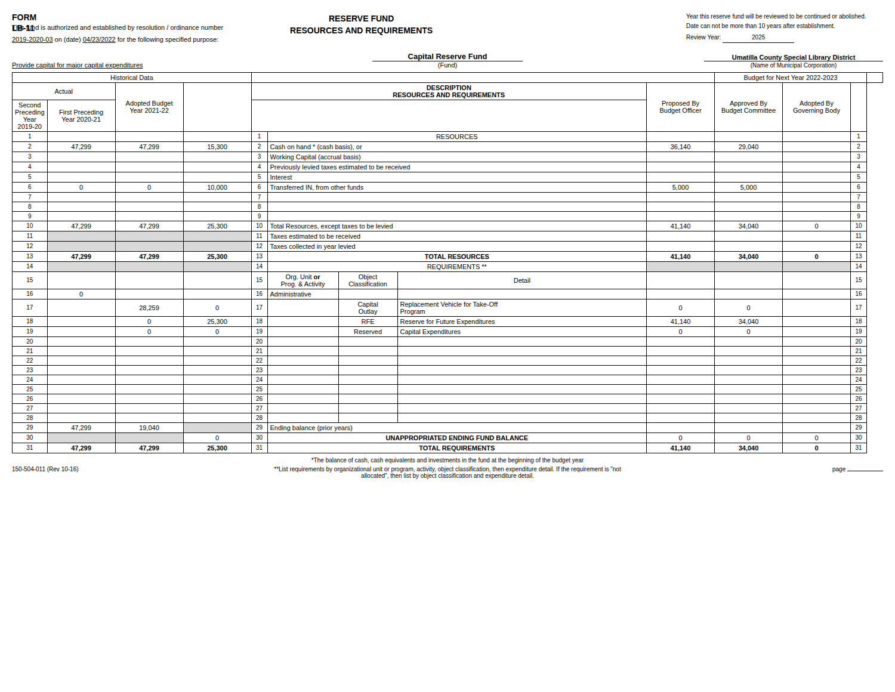FORM
LB-11
RESERVE FUND
RESOURCES AND REQUIREMENTS
Year this reserve fund will be reviewed to be continued or abolished.
Date can not be more than 10 years after establishment.
This fund is authorized and established by resolution / ordinance number
2019-2020-03 on (date) 04/23/2022 for the following specified purpose:
Review Year: 2025
Provide capital for major capital expenditures
Capital Reserve Fund
(Fund)
Umatilla County Special Library District (Name of Municipal Corporation)
| Historical Data | | Budget for Next Year 2022-2023 | |
| Actual | Adopted Budget Year 2021-22 | | DESCRIPTION RESOURCES AND REQUIREMENTS | Proposed By Budget Officer | Approved By Budget Committee | Adopted By Governing Body | |
| Second Preceding Year 2019-20 | First Preceding Year 2020-21 |
| 1 | | | | 1 | RESOURCES | | | | 1 |
| 2 | 47,299 | 47,299 | 15,300 | 2 | Cash on hand * (cash basis), or | 36,140 | 29,040 | | 2 |
| 3 | | | | 3 | Working Capital (accrual basis) | | | | 3 |
| 4 | | | | 4 | Previously levied taxes estimated to be received | | | | 4 |
| 5 | | | | 5 | Interest | | | | 5 |
| 6 | 0 | 0 | 10,000 | 6 | Transferred IN, from other funds | 5,000 | 5,000 | | 6 |
| 7 | | | | 7 | | | | | 7 |
| 8 | | | | 8 | | | | | 8 |
| 9 | | | | 9 | | | | | 9 |
| 10 | 47,299 | 47,299 | 25,300 | 10 | Total Resources, except taxes to be levied | 41,140 | 34,040 | 0 | 10 |
| 11 | | | | 11 | Taxes estimated to be received | | | | 11 |
| 12 | | | | 12 | Taxes collected in year levied | | | | 12 |
| 13 | 47,299 | 47,299 | 25,300 | 13 | TOTAL RESOURCES | 41,140 | 34,040 | 0 | 13 |
| 14 | | | | 14 | REQUIREMENTS ** | | | | 14 |
| 15 | | | | 15 | Org. Unit or Prog. & Activity | Object Classification | Detail | | | | 15 |
| 16 | 0 | | | 16 | Administrative | | | | | | 16 |
| 17 | | 28,259 | 0 | 17 | | Capital Outlay | Replacement Vehicle for Take-Off Program | 0 | 0 | | 17 |
| 18 | | 0 | 25,300 | 18 | | RFE | Reserve for Future Expenditures | 41,140 | 34,040 | | 18 |
| 19 | | 0 | 0 | 19 | | Reserved | Capital Expenditures | 0 | 0 | | 19 |
| 20 | | | | 20 | | | | | | | 20 |
| 21 | | | | 21 | | | | | | | 21 |
| 22 | | | | 22 | | | | | | | 22 |
| 23 | | | | 23 | | | | | | | 23 |
| 24 | | | | 24 | | | | | | | 24 |
| 25 | | | | 25 | | | | | | | 25 |
| 26 | | | | 26 | | | | | | | 26 |
| 27 | | | | 27 | | | | | | | 27 |
| 28 | | | | 28 | | | | | | | 28 |
| 29 | 47,299 | 19,040 | | 29 | Ending balance (prior years) | | | | 29 |
| 30 | | | 0 | 30 | UNAPPROPRIATED ENDING FUND BALANCE | 0 | 0 | 0 | 30 |
| 31 | 47,299 | 47,299 | 25,300 | 31 | TOTAL REQUIREMENTS | 41,140 | 34,040 | 0 | 31 |
*The balance of cash, cash equivalents and investments in the fund at the beginning of the budget year
150-504-011 (Rev 10-16)
**List requirements by organizational unit or program, activity, object classification, then expenditure detail. If the requirement is "not
allocated", then list by object classification and expenditure detail.
page